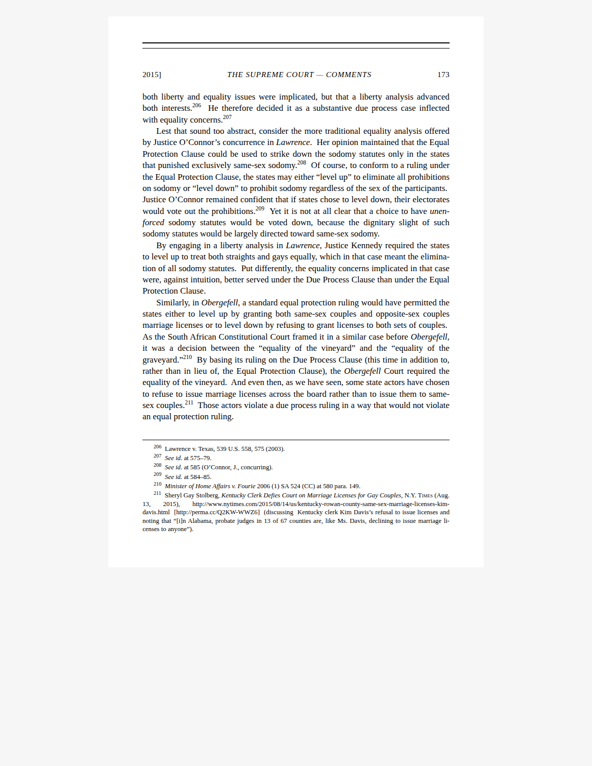2015] THE SUPREME COURT — COMMENTS 173
both liberty and equality issues were implicated, but that a liberty analysis advanced both interests.206 He therefore decided it as a substantive due process case inflected with equality concerns.207
Lest that sound too abstract, consider the more traditional equality analysis offered by Justice O’Connor’s concurrence in Lawrence. Her opinion maintained that the Equal Protection Clause could be used to strike down the sodomy statutes only in the states that punished exclusively same-sex sodomy.208 Of course, to conform to a ruling under the Equal Protection Clause, the states may either “level up” to eliminate all prohibitions on sodomy or “level down” to prohibit sodomy regardless of the sex of the participants. Justice O’Connor remained confident that if states chose to level down, their electorates would vote out the prohibitions.209 Yet it is not at all clear that a choice to have unenforced sodomy statutes would be voted down, because the dignitary slight of such sodomy statutes would be largely directed toward same-sex sodomy.
By engaging in a liberty analysis in Lawrence, Justice Kennedy required the states to level up to treat both straights and gays equally, which in that case meant the elimination of all sodomy statutes. Put differently, the equality concerns implicated in that case were, against intuition, better served under the Due Process Clause than under the Equal Protection Clause.
Similarly, in Obergefell, a standard equal protection ruling would have permitted the states either to level up by granting both same-sex couples and opposite-sex couples marriage licenses or to level down by refusing to grant licenses to both sets of couples. As the South African Constitutional Court framed it in a similar case before Obergefell, it was a decision between the “equality of the vineyard” and the “equality of the graveyard.”210 By basing its ruling on the Due Process Clause (this time in addition to, rather than in lieu of, the Equal Protection Clause), the Obergefell Court required the equality of the vineyard. And even then, as we have seen, some state actors have chosen to refuse to issue marriage licenses across the board rather than to issue them to same-sex couples.211 Those actors violate a due process ruling in a way that would not violate an equal protection ruling.
206 Lawrence v. Texas, 539 U.S. 558, 575 (2003).
207 See id. at 575–79.
208 See id. at 585 (O’Connor, J., concurring).
209 See id. at 584–85.
210 Minister of Home Affairs v. Fourie 2006 (1) SA 524 (CC) at 580 para. 149.
211 Sheryl Gay Stolberg, Kentucky Clerk Defies Court on Marriage Licenses for Gay Couples, N.Y. Times (Aug. 13, 2015), http://www.nytimes.com/2015/08/14/us/kentucky-rowan-county-same-sex-marriage-licenses-kim-davis.html [http://perma.cc/Q2KW-WWZ6] (discussing Kentucky clerk Kim Davis’s refusal to issue licenses and noting that “[i]n Alabama, probate judges in 13 of 67 counties are, like Ms. Davis, declining to issue marriage licenses to anyone”).